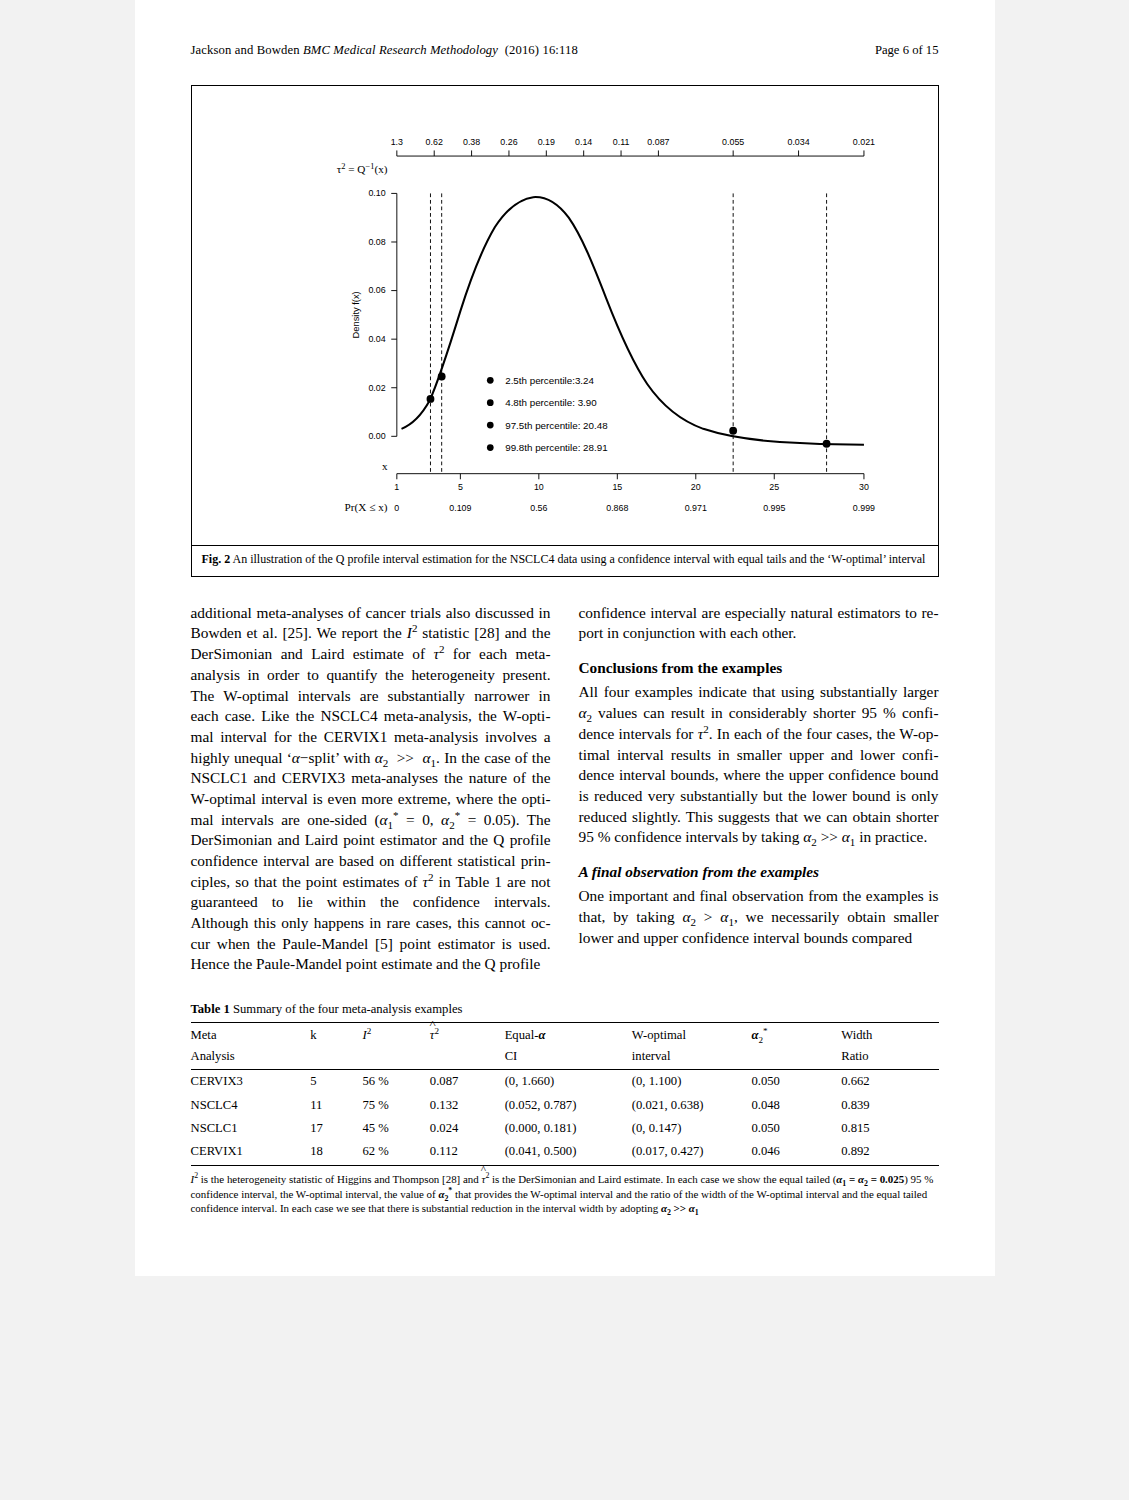Jackson and Bowden BMC Medical Research Methodology (2016) 16:118
Page 6 of 15
1.3 0.62 0.38 0.26 0.19 0.14 0.11 0.087 0.055 0.034 0.021 τ2 = Q−1(x) 0.00 0.02 0.04 0.06 0.08 0.10 Density f(x) 2.5th percentile:3.24 4.8th percentile: 3.90 97.5th percentile: 20.48 99.8th percentile: 28.91 1 5 10 15 20 25 30 x Pr(X ≤ x) 0 0.109 0.56 0.868 0.971 0.995 0.999
Fig. 2 An illustration of the Q profile interval estimation for the NSCLC4 data using a confidence interval with equal tails and the ‘W-optimal’ interval
additional meta-analyses of cancer trials also discussed in Bowden et al. [25]. We report the I2 statistic [28] and the DerSimonian and Laird estimate of τ2 for each meta-analysis in order to quantify the heterogeneity present. The W-optimal intervals are substantially narrower in each case. Like the NSCLC4 meta-analysis, the W-optimal interval for the CERVIX1 meta-analysis involves a highly unequal ‘α−split’ with α2 >> α1. In the case of the NSCLC1 and CERVIX3 meta-analyses the nature of the W-optimal interval is even more extreme, where the optimal intervals are one-sided (α1* = 0, α2* = 0.05). The DerSimonian and Laird point estimator and the Q profile confidence interval are based on different statistical principles, so that the point estimates of τ2 in Table 1 are not guaranteed to lie within the confidence intervals. Although this only happens in rare cases, this cannot occur when the Paule-Mandel [5] point estimator is used. Hence the Paule-Mandel point estimate and the Q profile
confidence interval are especially natural estimators to report in conjunction with each other.
Conclusions from the examples
All four examples indicate that using substantially larger α2 values can result in considerably shorter 95 % confidence intervals for τ2. In each of the four cases, the W-optimal interval results in smaller upper and lower confidence interval bounds, where the upper confidence bound is reduced very substantially but the lower bound is only reduced slightly. This suggests that we can obtain shorter 95 % confidence intervals by taking α2 >> α1 in practice.
A final observation from the examples
One important and final observation from the examples is that, by taking α2 > α1, we necessarily obtain smaller lower and upper confidence interval bounds compared
Table 1 Summary of the four meta-analysis examples
| Meta | k | I 2 | τ 2 | Equal- α | W-optimal | α 2 * | Width |
| --- | --- | --- | --- | --- | --- | --- | --- |
| Analysis | | | | CI | interval | | Ratio |
| CERVIX3 | 5 | 56 % | 0.087 | (0, 1.660) | (0, 1.100) | 0.050 | 0.662 |
| NSCLC4 | 11 | 75 % | 0.132 | (0.052, 0.787) | (0.021, 0.638) | 0.048 | 0.839 |
| NSCLC1 | 17 | 45 % | 0.024 | (0.000, 0.181) | (0, 0.147) | 0.050 | 0.815 |
| CERVIX1 | 18 | 62 % | 0.112 | (0.041, 0.500) | (0.017, 0.427) | 0.046 | 0.892 |
I2 is the heterogeneity statistic of Higgins and Thompson [28] and τ2 is the DerSimonian and Laird estimate. In each case we show the equal tailed (α1 = α2 = 0.025) 95 % confidence interval, the W-optimal interval, the value of α2* that provides the W-optimal interval and the ratio of the width of the W-optimal interval and the equal tailed confidence interval. In each case we see that there is substantial reduction in the interval width by adopting α2 >> α1